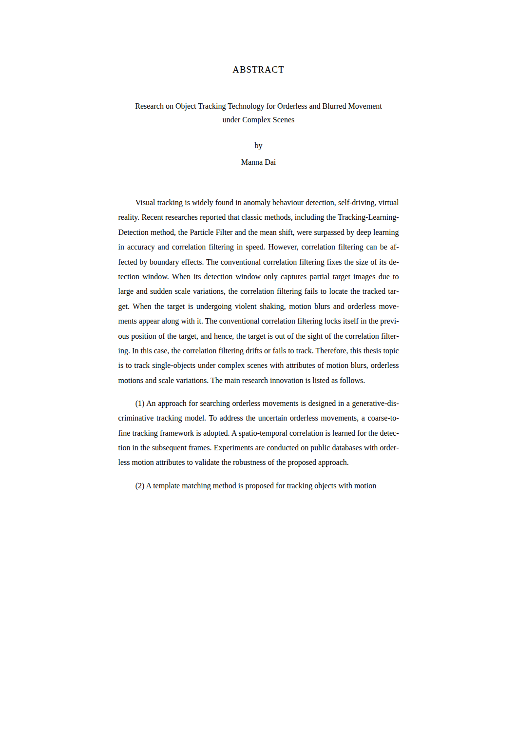ABSTRACT
Research on Object Tracking Technology for Orderless and Blurred Movement
under Complex Scenes
by
Manna Dai
Visual tracking is widely found in anomaly behaviour detection, self-driving, virtual reality. Recent researches reported that classic methods, including the Tracking-Learning-Detection method, the Particle Filter and the mean shift, were surpassed by deep learning in accuracy and correlation filtering in speed. However, correlation filtering can be affected by boundary effects. The conventional correlation filtering fixes the size of its detection window. When its detection window only captures partial target images due to large and sudden scale variations, the correlation filtering fails to locate the tracked target. When the target is undergoing violent shaking, motion blurs and orderless movements appear along with it. The conventional correlation filtering locks itself in the previous position of the target, and hence, the target is out of the sight of the correlation filtering. In this case, the correlation filtering drifts or fails to track. Therefore, this thesis topic is to track single-objects under complex scenes with attributes of motion blurs, orderless motions and scale variations. The main research innovation is listed as follows.
(1) An approach for searching orderless movements is designed in a generative-discriminative tracking model. To address the uncertain orderless movements, a coarse-to-fine tracking framework is adopted. A spatio-temporal correlation is learned for the detection in the subsequent frames. Experiments are conducted on public databases with orderless motion attributes to validate the robustness of the proposed approach.
(2) A template matching method is proposed for tracking objects with motion